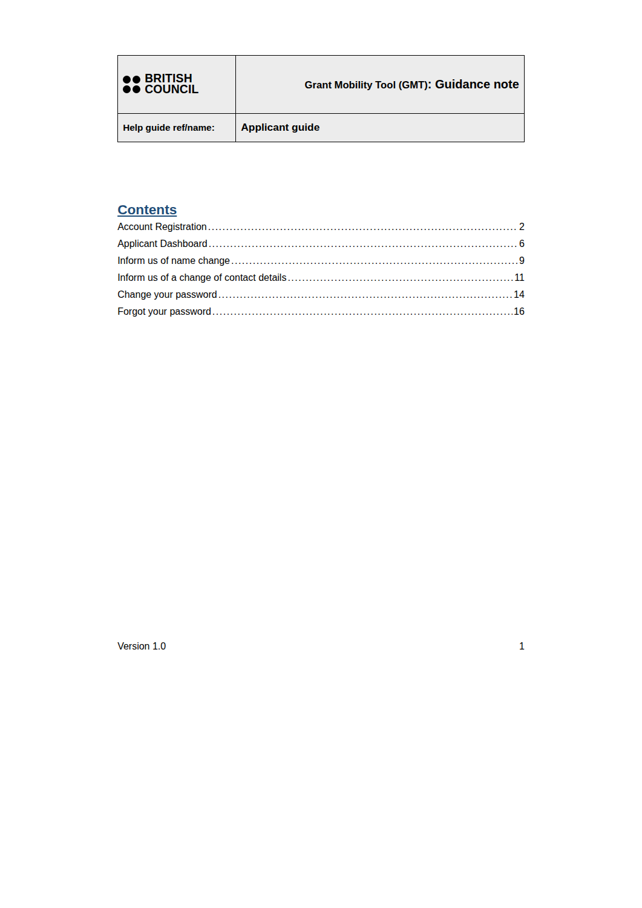| BRITISH COUNCIL | Grant Mobility Tool (GMT) : Guidance note |
| Help guide ref/name: | Applicant guide |
Contents
Account Registration........................................................................................................... 2
Applicant Dashboard......................................................................................................... 6
Inform us of name change.................................................................................................. 9
Inform us of a change of contact details............................................................................ 11
Change your password..................................................................................................... 14
Forgot your password....................................................................................................... 16
Version 1.0
1